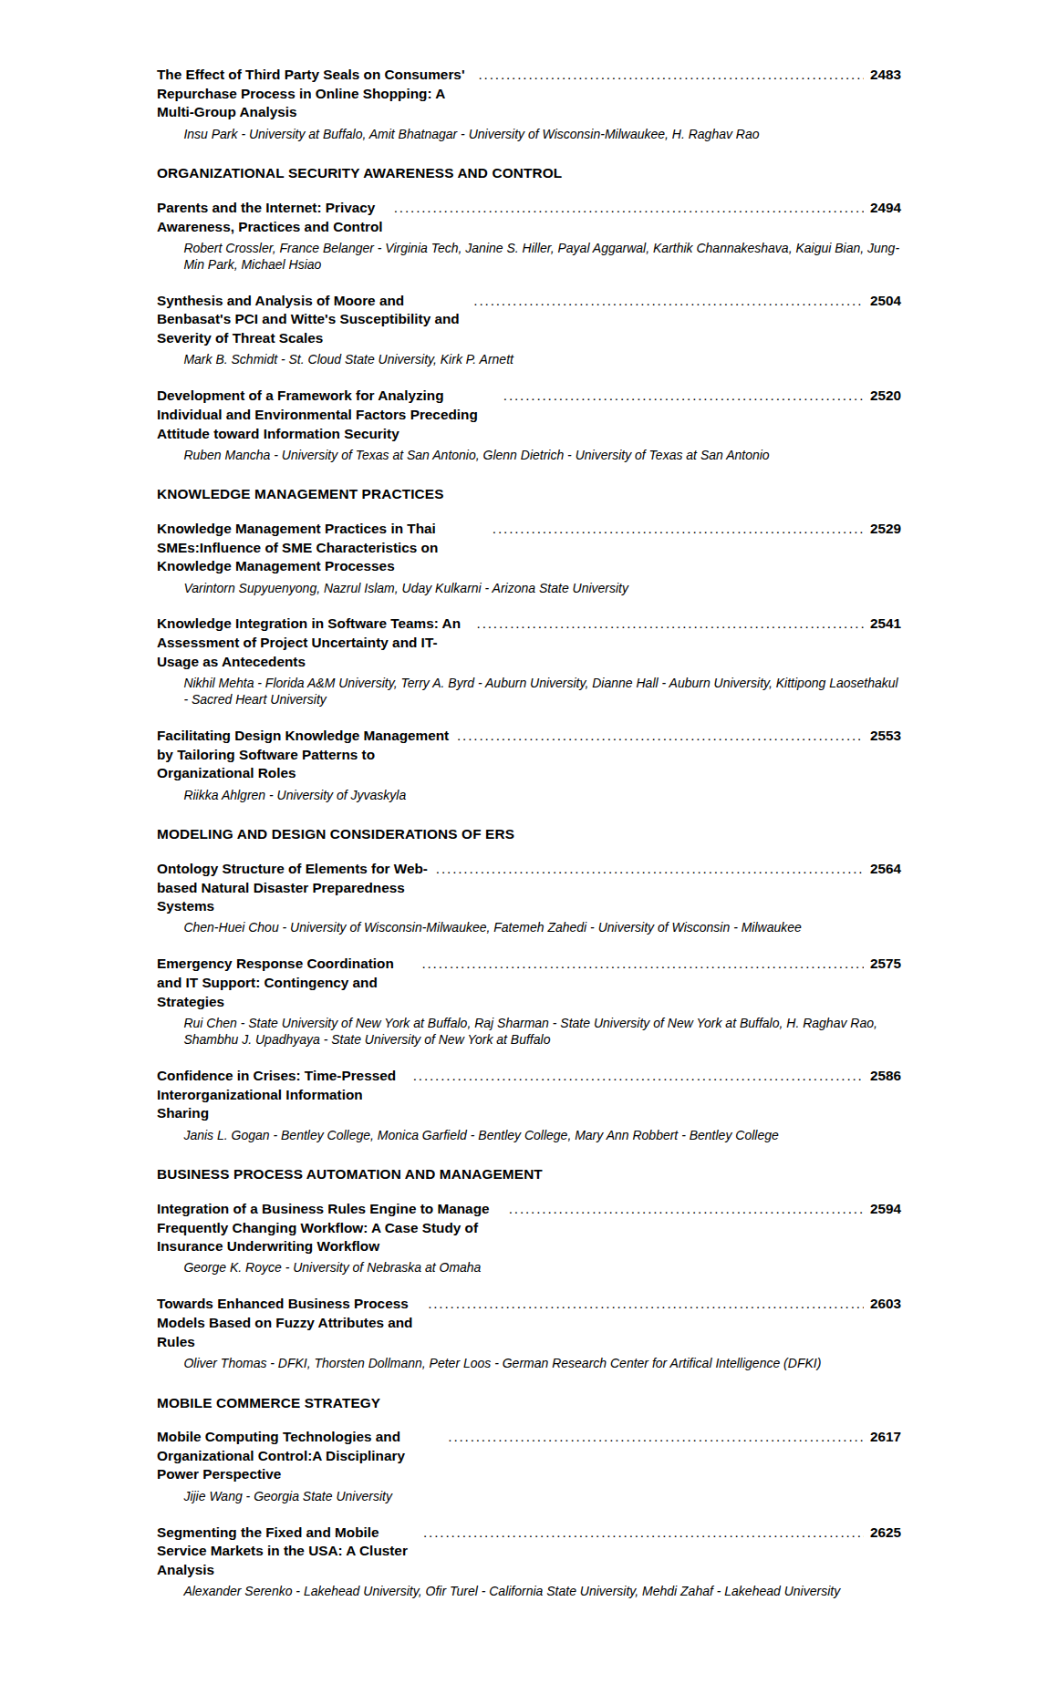The Effect of Third Party Seals on Consumers' Repurchase Process in Online Shopping: A Multi-Group Analysis .................................................................................................................................................................. 2483
Insu Park - University at Buffalo, Amit Bhatnagar - University of Wisconsin-Milwaukee, H. Raghav Rao
Organizational Security Awareness and Control
Parents and the Internet: Privacy Awareness, Practices and Control .................................................................................................................................................................. 2494
Robert Crossler, France Belanger - Virginia Tech, Janine S. Hiller, Payal Aggarwal, Karthik Channakeshava, Kaigui Bian, Jung-Min Park, Michael Hsiao
Synthesis and Analysis of Moore and Benbasat's PCI and Witte's Susceptibility and Severity of Threat Scales .................................................................................................................................................................. 2504
Mark B. Schmidt - St. Cloud State University, Kirk P. Arnett
Development of a Framework for Analyzing Individual and Environmental Factors Preceding Attitude toward Information Security .................................................................................................................................................................. 2520
Ruben Mancha - University of Texas at San Antonio, Glenn Dietrich - University of Texas at San Antonio
Knowledge Management Practices
Knowledge Management Practices in Thai SMEs:Influence of SME Characteristics on Knowledge Management Processes .................................................................................................................................................................. 2529
Varintorn Supyuenyong, Nazrul Islam, Uday Kulkarni - Arizona State University
Knowledge Integration in Software Teams: An Assessment of Project Uncertainty and IT-Usage as Antecedents .................................................................................................................................................................. 2541
Nikhil Mehta - Florida A&M University, Terry A. Byrd - Auburn University, Dianne Hall - Auburn University, Kittipong Laosethakul - Sacred Heart University
Facilitating Design Knowledge Management by Tailoring Software Patterns to Organizational Roles .................................................................................................................................................................. 2553
Riikka Ahlgren - University of Jyvaskyla
Modeling and Design Considerations of ERS
Ontology Structure of Elements for Web-based Natural Disaster Preparedness Systems .................................................................................................................................................................. 2564
Chen-Huei Chou - University of Wisconsin-Milwaukee, Fatemeh Zahedi - University of Wisconsin - Milwaukee
Emergency Response Coordination and IT Support: Contingency and Strategies .................................................................................................................................................................. 2575
Rui Chen - State University of New York at Buffalo, Raj Sharman - State University of New York at Buffalo, H. Raghav Rao, Shambhu J. Upadhyaya - State University of New York at Buffalo
Confidence in Crises: Time-Pressed Interorganizational Information Sharing .................................................................................................................................................................. 2586
Janis L. Gogan - Bentley College, Monica Garfield - Bentley College, Mary Ann Robbert - Bentley College
Business Process Automation and Management
Integration of a Business Rules Engine to Manage Frequently Changing Workflow: A Case Study of Insurance Underwriting Workflow .................................................................................................................................................................. 2594
George K. Royce - University of Nebraska at Omaha
Towards Enhanced Business Process Models Based on Fuzzy Attributes and Rules .................................................................................................................................................................. 2603
Oliver Thomas - DFKI, Thorsten Dollmann, Peter Loos - German Research Center for Artifical Intelligence (DFKI)
Mobile Commerce Strategy
Mobile Computing Technologies and Organizational Control:A Disciplinary Power Perspective .................................................................................................................................................................. 2617
Jijie Wang - Georgia State University
Segmenting the Fixed and Mobile Service Markets in the USA: A Cluster Analysis .................................................................................................................................................................. 2625
Alexander Serenko - Lakehead University, Ofir Turel - California State University, Mehdi Zahaf - Lakehead University